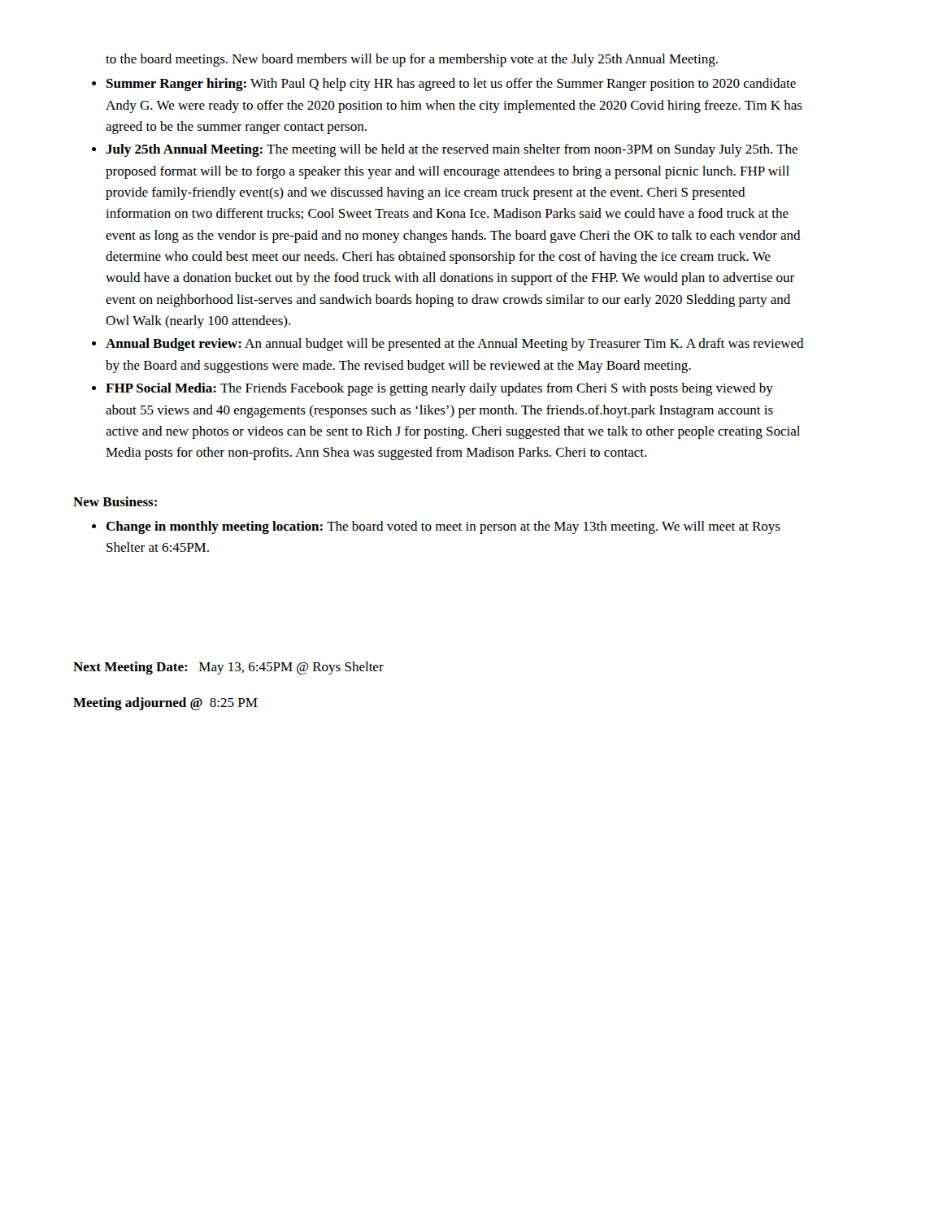to the board meetings. New board members will be up for a membership vote at the July 25th Annual Meeting.
Summer Ranger hiring: With Paul Q help city HR has agreed to let us offer the Summer Ranger position to 2020 candidate Andy G. We were ready to offer the 2020 position to him when the city implemented the 2020 Covid hiring freeze. Tim K has agreed to be the summer ranger contact person.
July 25th Annual Meeting: The meeting will be held at the reserved main shelter from noon-3PM on Sunday July 25th. The proposed format will be to forgo a speaker this year and will encourage attendees to bring a personal picnic lunch. FHP will provide family-friendly event(s) and we discussed having an ice cream truck present at the event. Cheri S presented information on two different trucks; Cool Sweet Treats and Kona Ice. Madison Parks said we could have a food truck at the event as long as the vendor is pre-paid and no money changes hands. The board gave Cheri the OK to talk to each vendor and determine who could best meet our needs. Cheri has obtained sponsorship for the cost of having the ice cream truck. We would have a donation bucket out by the food truck with all donations in support of the FHP. We would plan to advertise our event on neighborhood list-serves and sandwich boards hoping to draw crowds similar to our early 2020 Sledding party and Owl Walk (nearly 100 attendees).
Annual Budget review: An annual budget will be presented at the Annual Meeting by Treasurer Tim K. A draft was reviewed by the Board and suggestions were made. The revised budget will be reviewed at the May Board meeting.
FHP Social Media: The Friends Facebook page is getting nearly daily updates from Cheri S with posts being viewed by about 55 views and 40 engagements (responses such as ‘likes’) per month. The friends.of.hoyt.park Instagram account is active and new photos or videos can be sent to Rich J for posting. Cheri suggested that we talk to other people creating Social Media posts for other non-profits. Ann Shea was suggested from Madison Parks. Cheri to contact.
New Business:
Change in monthly meeting location: The board voted to meet in person at the May 13th meeting. We will meet at Roys Shelter at 6:45PM.
Next Meeting Date: May 13, 6:45PM @ Roys Shelter
Meeting adjourned @ 8:25 PM